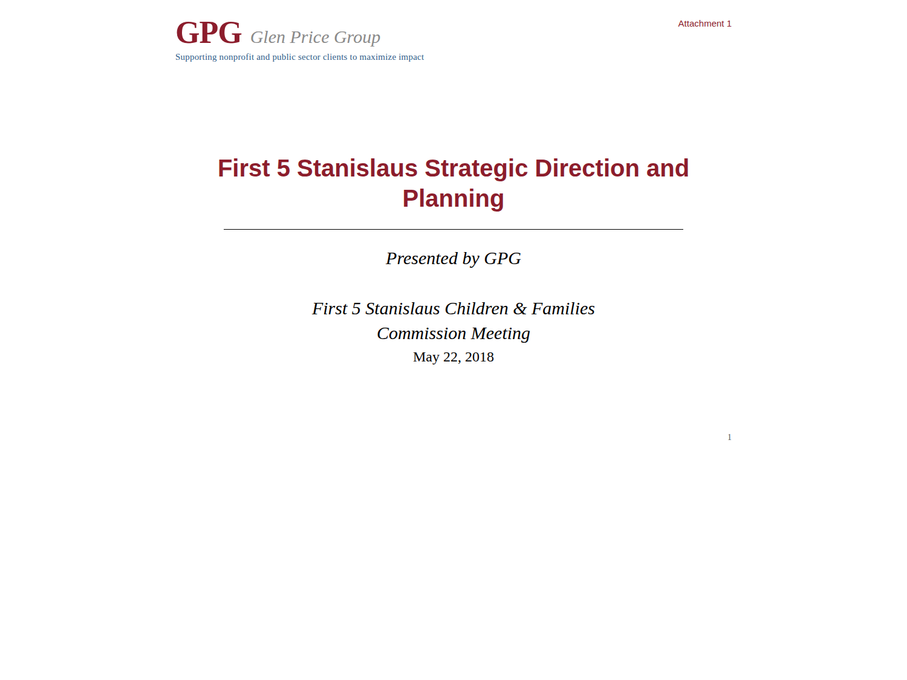Attachment 1
GPG Glen Price Group
Supporting nonprofit and public sector clients to maximize impact
First 5 Stanislaus Strategic Direction and Planning
Presented by GPG
First 5 Stanislaus Children & Families
Commission Meeting
May 22, 2018
1